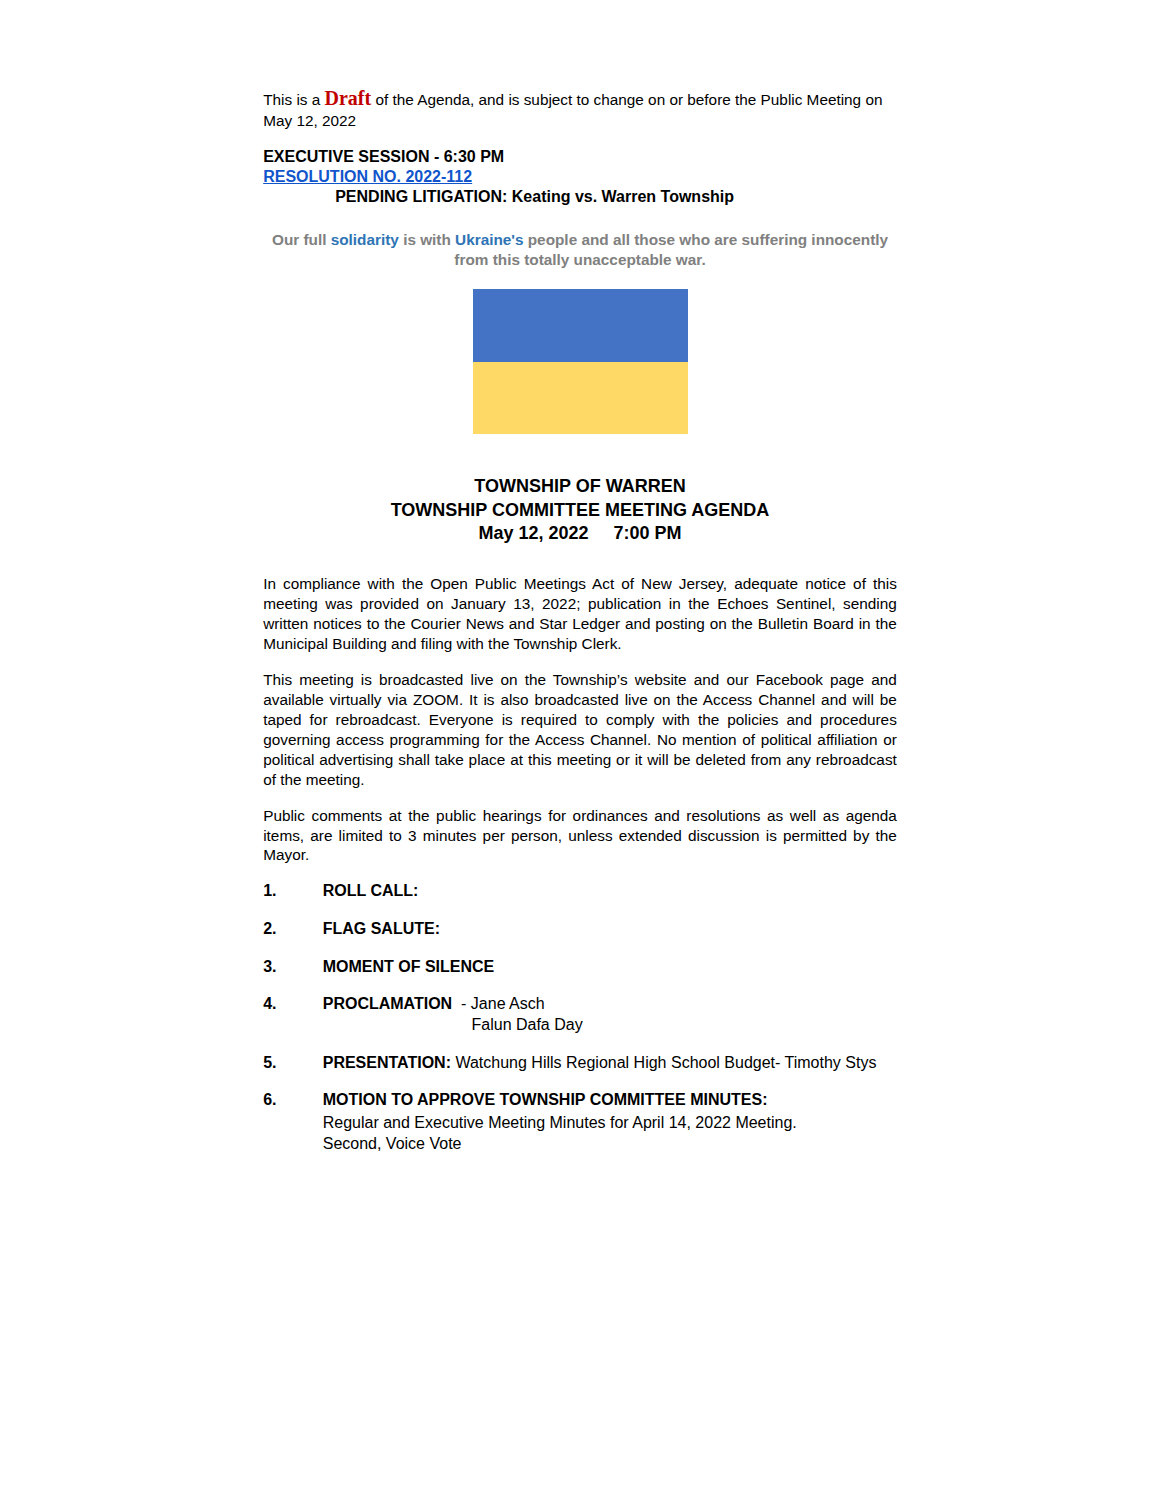This is a Draft of the Agenda, and is subject to change on or before the Public Meeting on May 12, 2022
EXECUTIVE SESSION - 6:30 PM
RESOLUTION NO. 2022-112
PENDING LITIGATION: Keating vs. Warren Township
Our full solidarity is with Ukraine's people and all those who are suffering innocently from this totally unacceptable war.
TOWNSHIP OF WARREN
TOWNSHIP COMMITTEE MEETING AGENDA
May 12, 2022 7:00 PM
In compliance with the Open Public Meetings Act of New Jersey, adequate notice of this meeting was provided on January 13, 2022; publication in the Echoes Sentinel, sending written notices to the Courier News and Star Ledger and posting on the Bulletin Board in the Municipal Building and filing with the Township Clerk.
This meeting is broadcasted live on the Township’s website and our Facebook page and available virtually via ZOOM. It is also broadcasted live on the Access Channel and will be taped for rebroadcast. Everyone is required to comply with the policies and procedures governing access programming for the Access Channel. No mention of political affiliation or political advertising shall take place at this meeting or it will be deleted from any rebroadcast of the meeting.
Public comments at the public hearings for ordinances and resolutions as well as agenda items, are limited to 3 minutes per person, unless extended discussion is permitted by the Mayor.
1.
ROLL CALL:
2.
FLAG SALUTE:
3.
MOMENT OF SILENCE
4.
PROCLAMATION - Jane Asch
Falun Dafa Day
5.
PRESENTATION: Watchung Hills Regional High School Budget- Timothy Stys
6.
MOTION TO APPROVE TOWNSHIP COMMITTEE MINUTES:
Regular and Executive Meeting Minutes for April 14, 2022 Meeting.
Second, Voice Vote